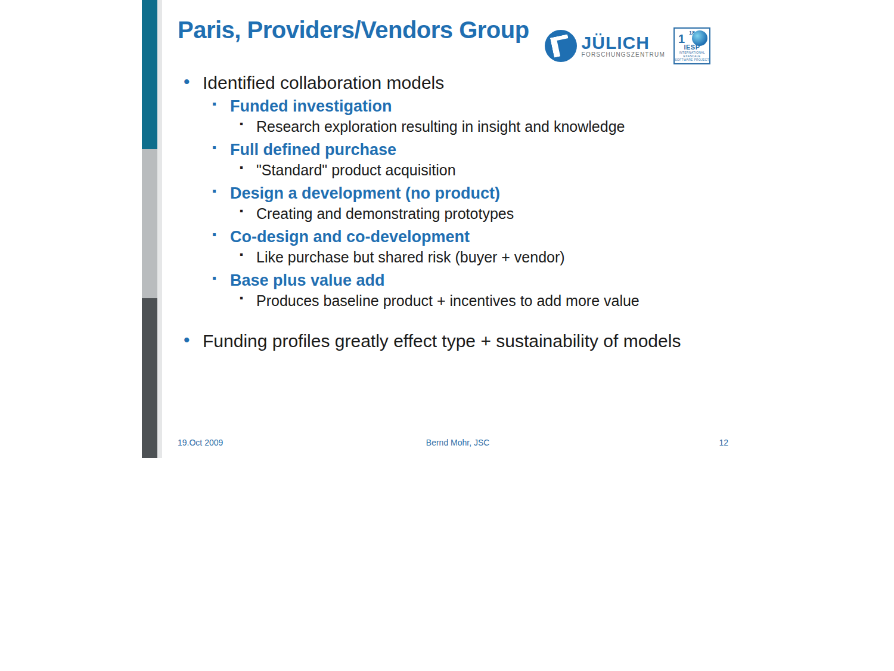Paris, Providers/Vendors Group
JÜLICH
FORSCHUNGSZENTRUM
1 18 IESP INTERNATIONAL
EXASCALE
SOFTWARE PROJECT
Identified collaboration models
Funded investigation
Research exploration resulting in insight and knowledge
Full defined purchase
"Standard" product acquisition
Design a development (no product)
Creating and demonstrating prototypes
Co-design and co-development
Like purchase but shared risk (buyer + vendor)
Base plus value add
Produces baseline product + incentives to add more value
Funding profiles greatly effect type + sustainability of models
19.Oct 2009
Bernd Mohr, JSC
12